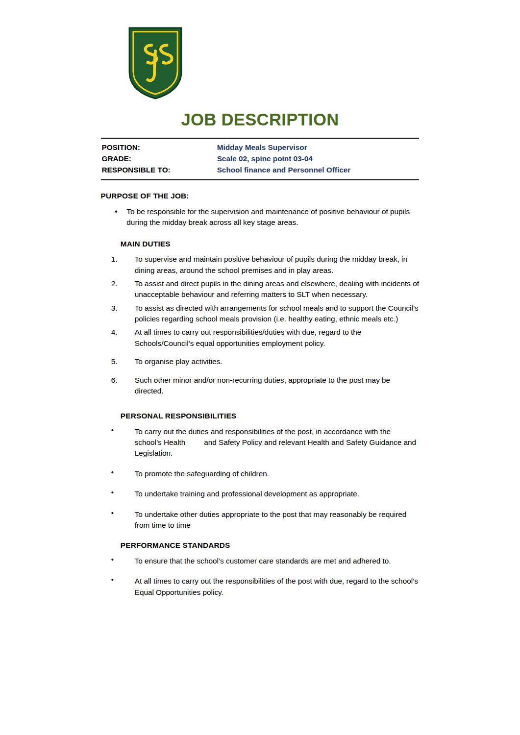JOB DESCRIPTION
| POSITION: | Midday Meals Supervisor |
| GRADE: | Scale 02, spine point 03-04 |
| RESPONSIBLE TO: | School finance and Personnel Officer |
PURPOSE OF THE JOB:
To be responsible for the supervision and maintenance of positive behaviour of pupils during the midday break across all key stage areas.
MAIN DUTIES
To supervise and maintain positive behaviour of pupils during the midday break, in dining areas, around the school premises and in play areas.
To assist and direct pupils in the dining areas and elsewhere, dealing with incidents of unacceptable behaviour and referring matters to SLT when necessary.
To assist as directed with arrangements for school meals and to support the Council’s policies regarding school meals provision (i.e. healthy eating, ethnic meals etc.)
At all times to carry out responsibilities/duties with due, regard to the Schools/Council’s equal opportunities employment policy.
To organise play activities.
Such other minor and/or non-recurring duties, appropriate to the post may be directed.
PERSONAL RESPONSIBILITIES
To carry out the duties and responsibilities of the post, in accordance with the school’s Health and Safety Policy and relevant Health and Safety Guidance and Legislation.
To promote the safeguarding of children.
To undertake training and professional development as appropriate.
To undertake other duties appropriate to the post that may reasonably be required from time to time
PERFORMANCE STANDARDS
To ensure that the school’s customer care standards are met and adhered to.
At all times to carry out the responsibilities of the post with due, regard to the school’s Equal Opportunities policy.